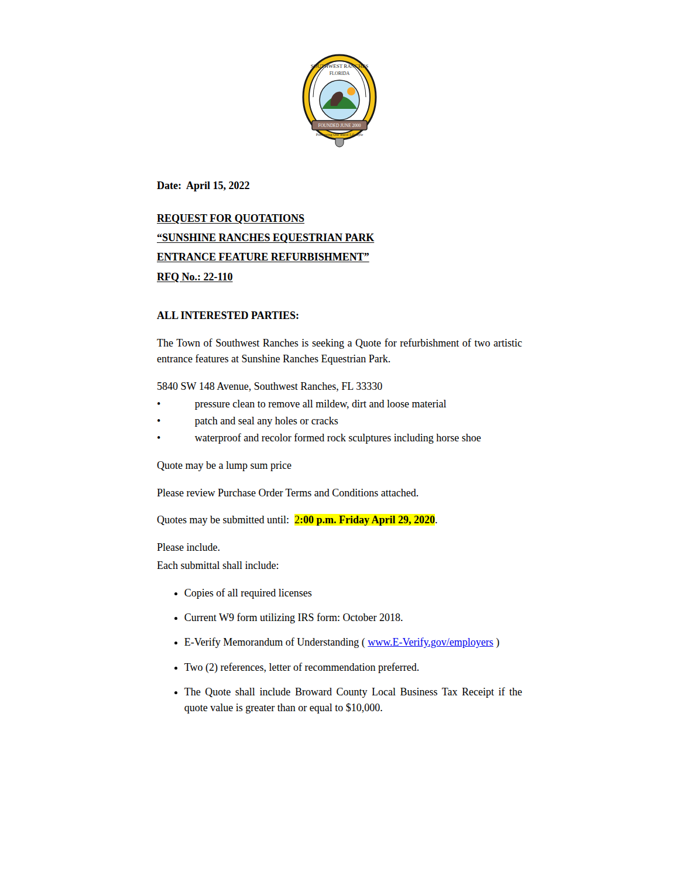SOUTHWEST RANCHES FLORIDA FOUNDED JUNE 2000 Preserving Our Rural Lifestyle
Date: April 15, 2022
REQUEST FOR QUOTATIONS
“SUNSHINE RANCHES EQUESTRIAN PARK
ENTRANCE FEATURE REFURBISHMENT”
RFQ No.: 22-110
ALL INTERESTED PARTIES:
The Town of Southwest Ranches is seeking a Quote for refurbishment of two artistic entrance features at Sunshine Ranches Equestrian Park.
5840 SW 148 Avenue, Southwest Ranches, FL 33330
•pressure clean to remove all mildew, dirt and loose material
•patch and seal any holes or cracks
•waterproof and recolor formed rock sculptures including horse shoe
Quote may be a lump sum price
Please review Purchase Order Terms and Conditions attached.
Quotes may be submitted until: 2:00 p.m. Friday April 29, 2020.
Please include.
Each submittal shall include:
Copies of all required licenses
Current W9 form utilizing IRS form: October 2018.
E-Verify Memorandum of Understanding ( www.E-Verify.gov/employers )
Two (2) references, letter of recommendation preferred.
The Quote shall include Broward County Local Business Tax Receipt if the quote value is greater than or equal to $10,000.